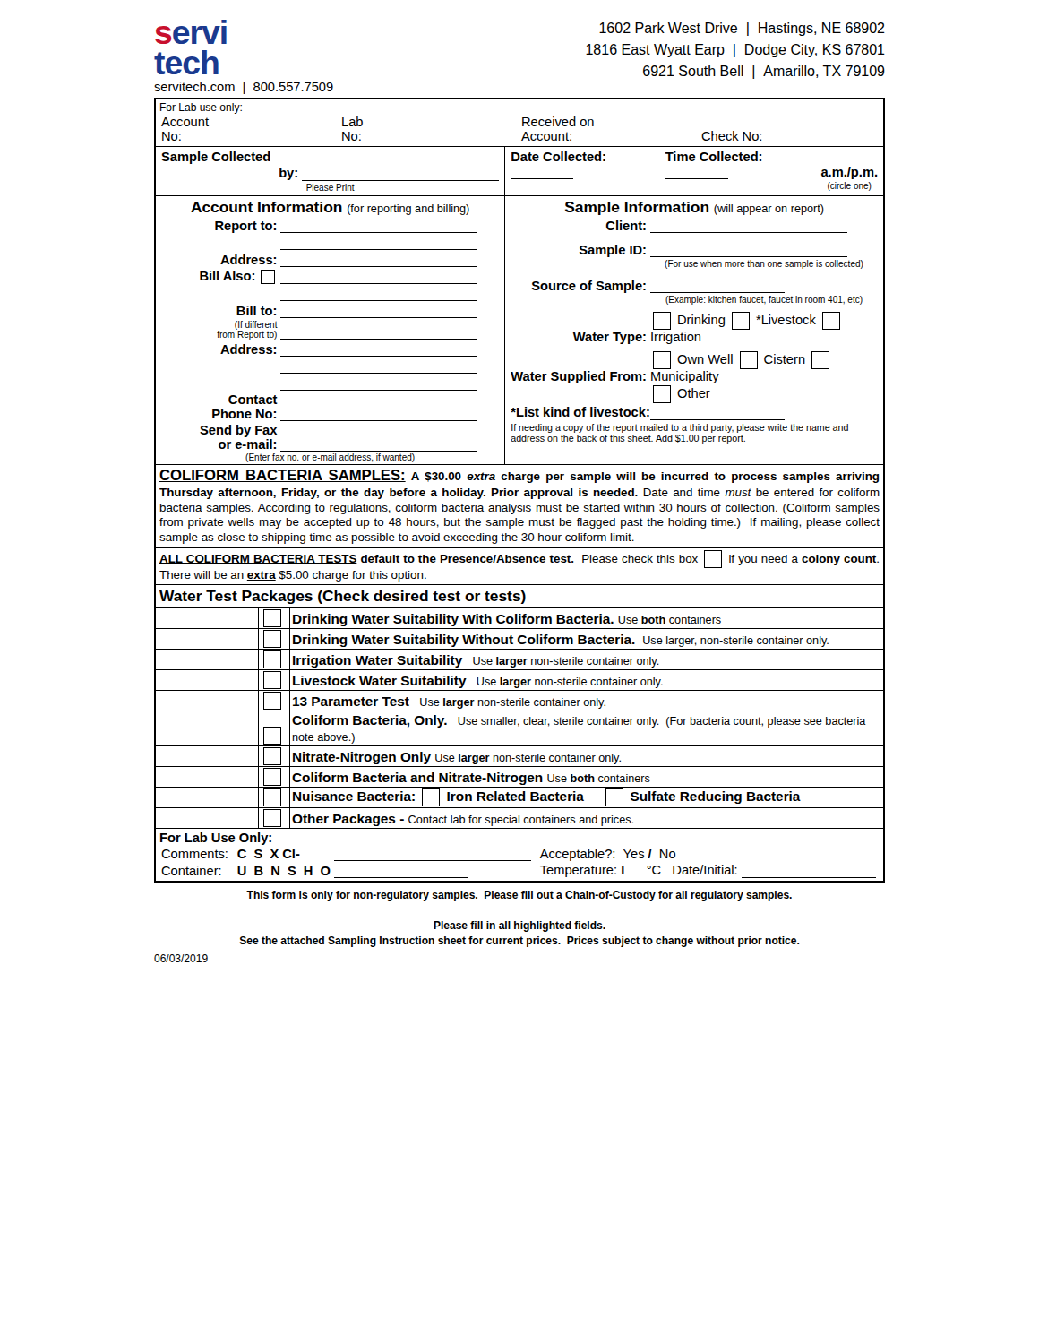servi
tech
servitech.com | 800.557.7509
1602 Park West Drive | Hastings, NE 68902
1816 East Wyatt Earp | Dodge City, KS 67801
6921 South Bell | Amarillo, TX 79109
| For Lab use only: / Account No: / Lab No: / Received on Account: / Check No: / |
| / Sample Collected / / by: / / Please Print / | / Date Collected: / Time Collected: / a.m./p.m. / / / / (circle one) / |
| Account Information (for reporting and billing) / Report to: / / / Address: / / / Bill Also: / / / Bill to: / / / (If different from Report to) / / / Address: / / / Contact Phone No: / / / Send by Fax or e-mail: / / (Enter fax no. or e-mail address, if wanted) | Sample Information (will appear on report) / Client: / / / Sample ID: / / / / (For use when more than one sample is collected) / / Source of Sample: / / / / (Example: kitchen faucet, faucet in room 401, etc) / / Water Type: / Drinking *Livestock Irrigation / / Water Supplied From: / Own Well Cistern Municipality / / / Other / / *List kind of livestock: / / If needing a copy of the report mailed to a third party, please write the name and address on the back of this sheet. Add $1.00 per report. / |
| COLIFORM BACTERIA SAMPLES: A $30.00 extra charge per sample will be incurred to process samples arriving Thursday afternoon, Friday, or the day before a holiday. Prior approval is needed. Date and time must be entered for coliform bacteria samples. According to regulations, coliform bacteria analysis must be started within 30 hours of collection. (Coliform samples from private wells may be accepted up to 48 hours, but the sample must be flagged past the holding time.) If mailing, please collect sample as close to shipping time as possible to avoid exceeding the 30 hour coliform limit. |
| ALL COLIFORM BACTERIA TESTS default to the Presence/Absence test. Please check this box if you need a colony count . There will be an extra $5.00 charge for this option. |
| Water Test Packages (Check desired test or tests) |
| / / / Drinking Water Suitability With Coliform Bacteria. Use both containers / |
| / / / Drinking Water Suitability Without Coliform Bacteria. Use larger, non-sterile container only. / |
| / / / Irrigation Water Suitability Use larger non-sterile container only. / |
| / / / Livestock Water Suitability Use larger non-sterile container only. / |
| / / / 13 Parameter Test Use larger non-sterile container only. / |
| / / / Coliform Bacteria, Only. Use smaller, clear, sterile container only. (For bacteria count, please see bacteria note above.) / |
| / / / Nitrate-Nitrogen Only Use larger non-sterile container only. / |
| / / / Coliform Bacteria and Nitrate-Nitrogen Use both containers / |
| / / / Nuisance Bacteria: Iron Related Bacteria Sulfate Reducing Bacteria / |
| / / / Other Packages - Contact lab for special containers and prices. / |
| For Lab Use Only: / Comments: / C S X Cl- / / Acceptable?: Yes / No / / Container: / U B N S H O / / Temperature: I °C Date/Initial: / |
This form is only for non-regulatory samples. Please fill out a Chain-of-Custody for all regulatory samples.
Please fill in all highlighted fields.
See the attached Sampling Instruction sheet for current prices. Prices subject to change without prior notice.
06/03/2019